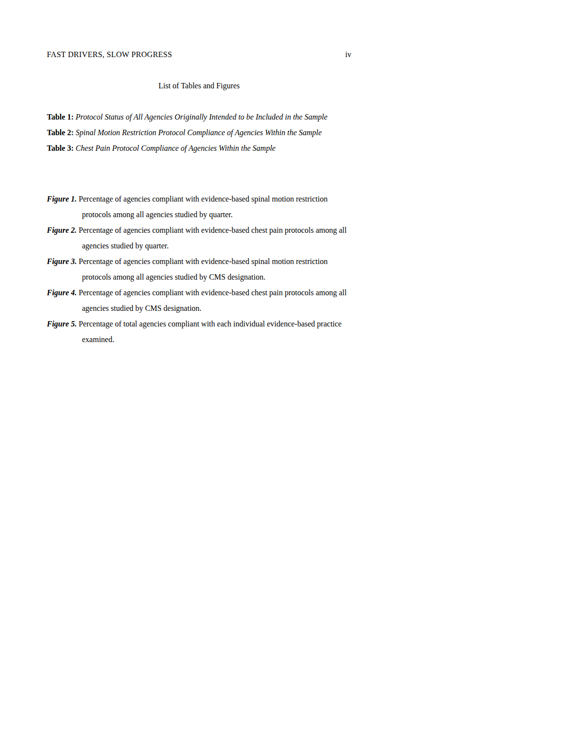Fast Drivers, Slow Progress iv
List of Tables and Figures
Table 1: Protocol Status of All Agencies Originally Intended to be Included in the Sample
Table 2: Spinal Motion Restriction Protocol Compliance of Agencies Within the Sample
Table 3: Chest Pain Protocol Compliance of Agencies Within the Sample
Figure 1. Percentage of agencies compliant with evidence-based spinal motion restriction protocols among all agencies studied by quarter.
Figure 2. Percentage of agencies compliant with evidence-based chest pain protocols among all agencies studied by quarter.
Figure 3. Percentage of agencies compliant with evidence-based spinal motion restriction protocols among all agencies studied by CMS designation.
Figure 4. Percentage of agencies compliant with evidence-based chest pain protocols among all agencies studied by CMS designation.
Figure 5. Percentage of total agencies compliant with each individual evidence-based practice examined.